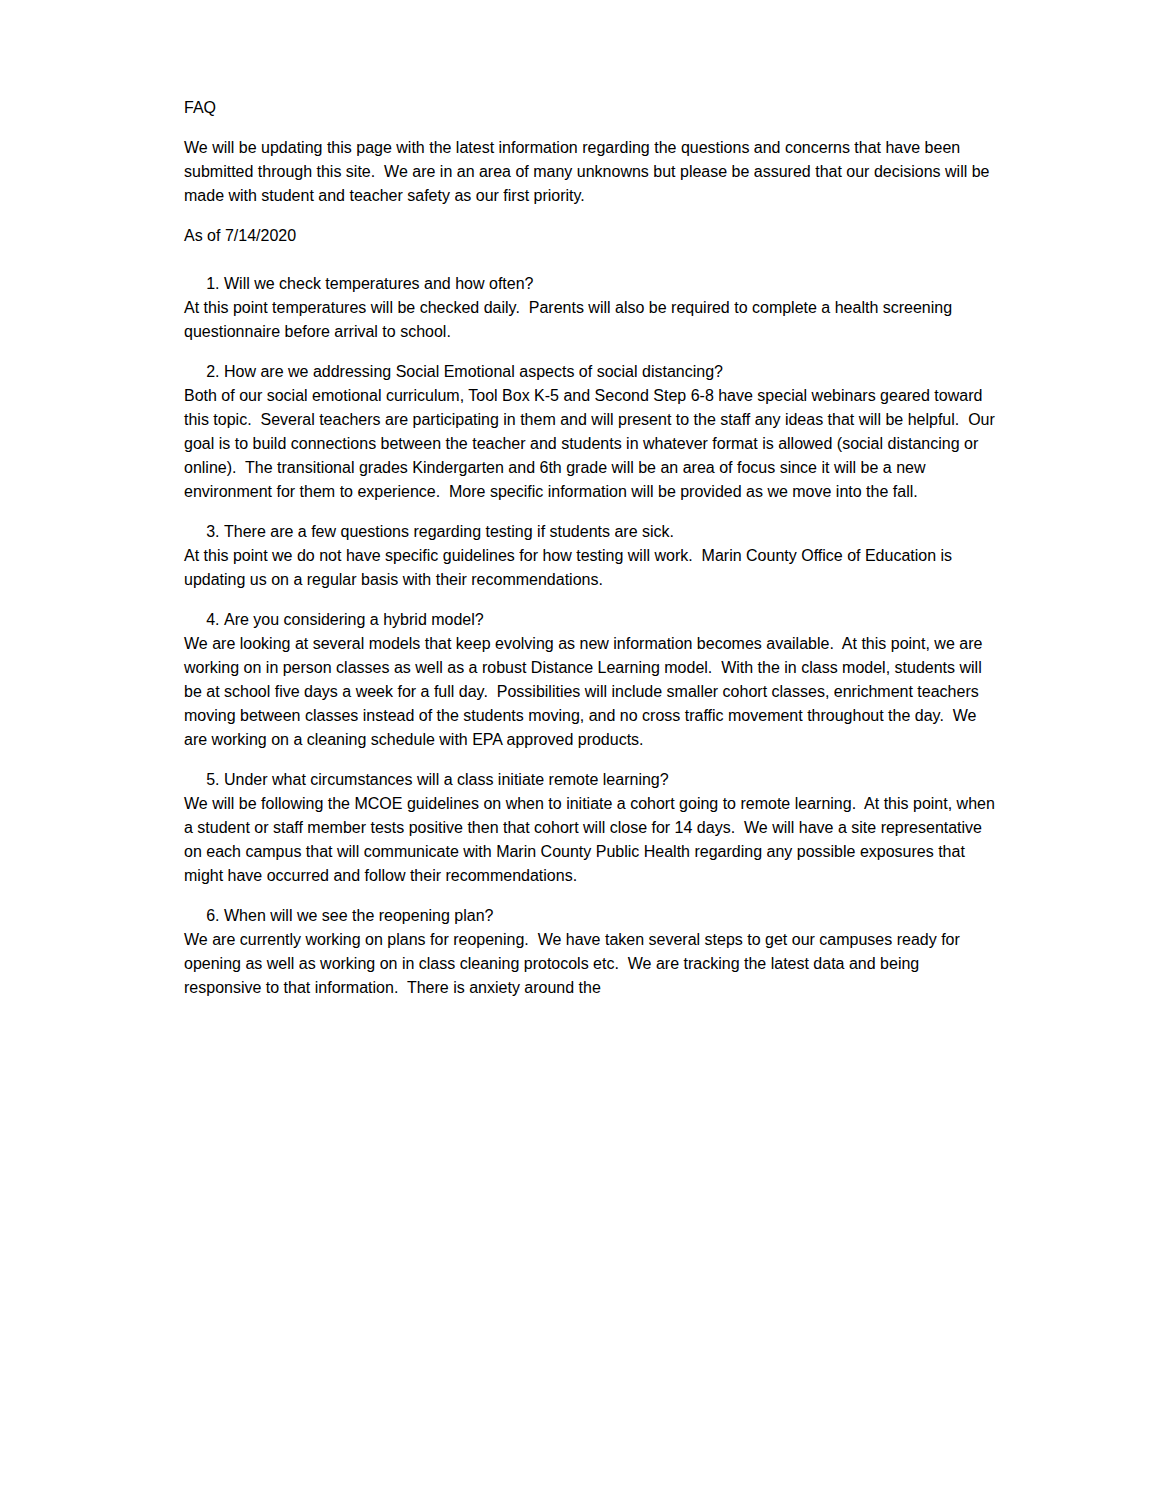FAQ
We will be updating this page with the latest information regarding the questions and concerns that have been submitted through this site. We are in an area of many unknowns but please be assured that our decisions will be made with student and teacher safety as our first priority.
As of 7/14/2020
Will we check temperatures and how often?
At this point temperatures will be checked daily. Parents will also be required to complete a health screening questionnaire before arrival to school.
How are we addressing Social Emotional aspects of social distancing?
Both of our social emotional curriculum, Tool Box K-5 and Second Step 6-8 have special webinars geared toward this topic. Several teachers are participating in them and will present to the staff any ideas that will be helpful. Our goal is to build connections between the teacher and students in whatever format is allowed (social distancing or online). The transitional grades Kindergarten and 6th grade will be an area of focus since it will be a new environment for them to experience. More specific information will be provided as we move into the fall.
There are a few questions regarding testing if students are sick.
At this point we do not have specific guidelines for how testing will work. Marin County Office of Education is updating us on a regular basis with their recommendations.
Are you considering a hybrid model?
We are looking at several models that keep evolving as new information becomes available. At this point, we are working on in person classes as well as a robust Distance Learning model. With the in class model, students will be at school five days a week for a full day. Possibilities will include smaller cohort classes, enrichment teachers moving between classes instead of the students moving, and no cross traffic movement throughout the day. We are working on a cleaning schedule with EPA approved products.
Under what circumstances will a class initiate remote learning?
We will be following the MCOE guidelines on when to initiate a cohort going to remote learning. At this point, when a student or staff member tests positive then that cohort will close for 14 days. We will have a site representative on each campus that will communicate with Marin County Public Health regarding any possible exposures that might have occurred and follow their recommendations.
When will we see the reopening plan?
We are currently working on plans for reopening. We have taken several steps to get our campuses ready for opening as well as working on in class cleaning protocols etc. We are tracking the latest data and being responsive to that information. There is anxiety around the